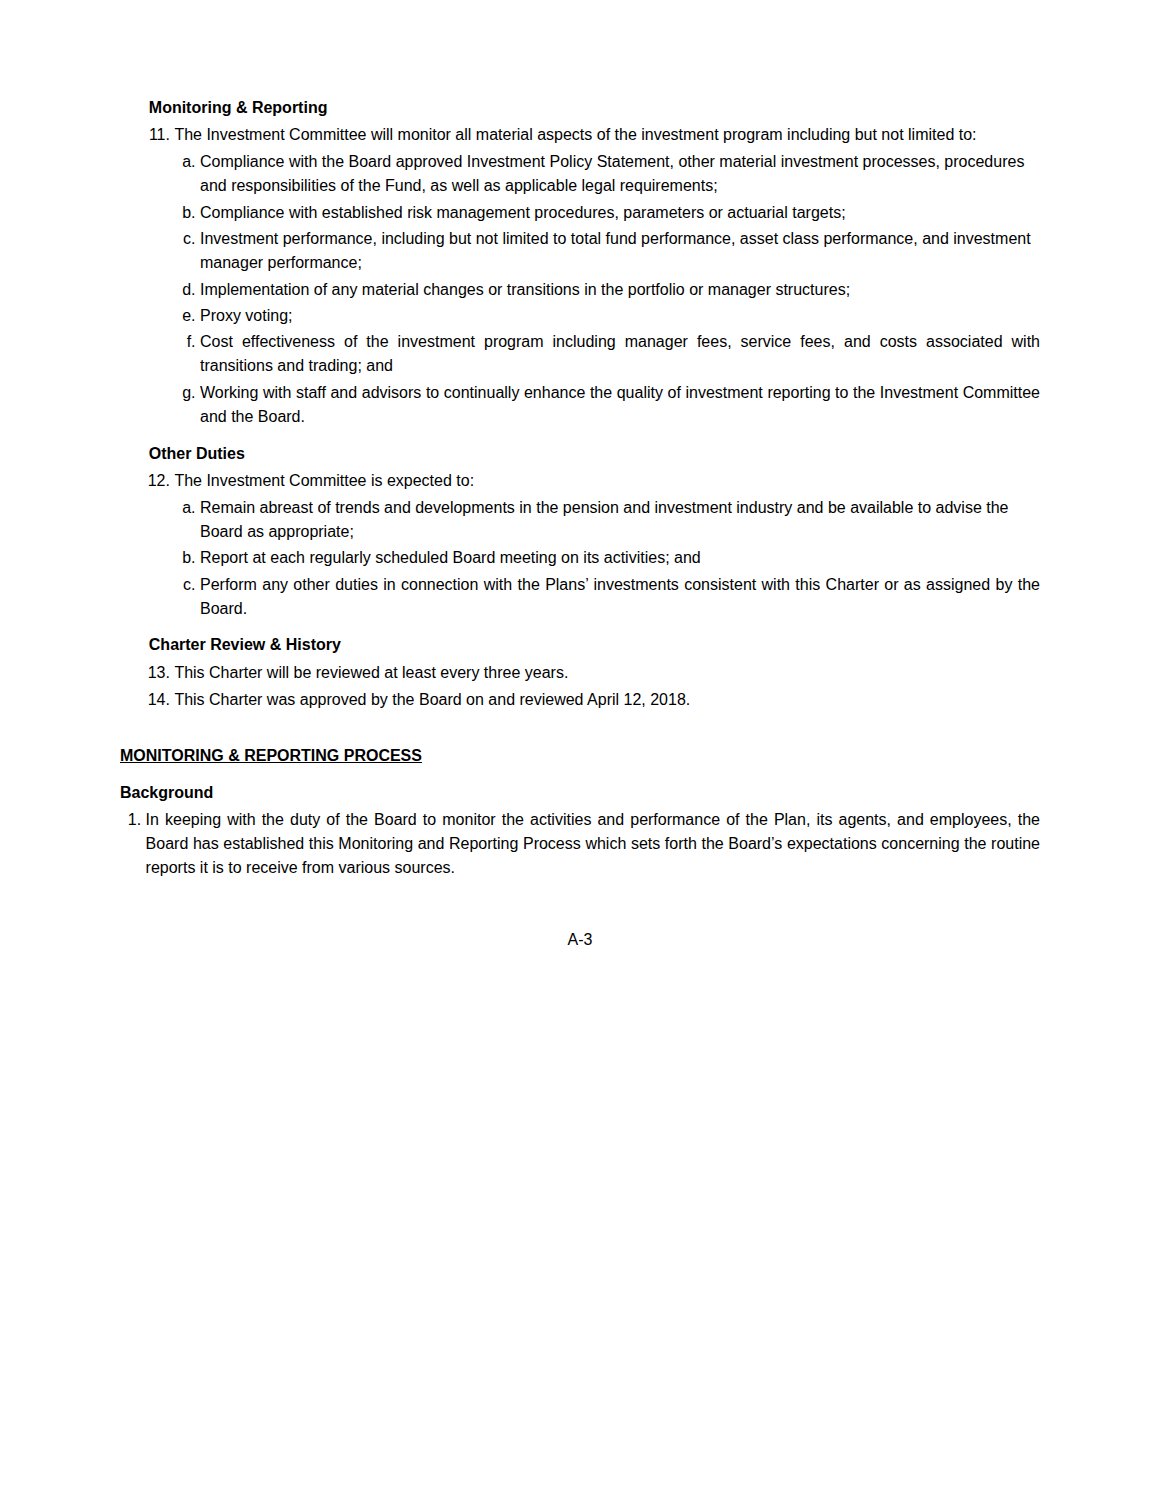Monitoring & Reporting
The Investment Committee will monitor all material aspects of the investment program including but not limited to:
Compliance with the Board approved Investment Policy Statement, other material investment processes, procedures and responsibilities of the Fund, as well as applicable legal requirements;
Compliance with established risk management procedures, parameters or actuarial targets;
Investment performance, including but not limited to total fund performance, asset class performance, and investment manager performance;
Implementation of any material changes or transitions in the portfolio or manager structures;
Proxy voting;
Cost effectiveness of the investment program including manager fees, service fees, and costs associated with transitions and trading; and
Working with staff and advisors to continually enhance the quality of investment reporting to the Investment Committee and the Board.
Other Duties
The Investment Committee is expected to:
Remain abreast of trends and developments in the pension and investment industry and be available to advise the Board as appropriate;
Report at each regularly scheduled Board meeting on its activities; and
Perform any other duties in connection with the Plans’ investments consistent with this Charter or as assigned by the Board.
Charter Review & History
This Charter will be reviewed at least every three years.
This Charter was approved by the Board on and reviewed April 12, 2018.
MONITORING & REPORTING PROCESS
Background
In keeping with the duty of the Board to monitor the activities and performance of the Plan, its agents, and employees, the Board has established this Monitoring and Reporting Process which sets forth the Board’s expectations concerning the routine reports it is to receive from various sources.
A-3